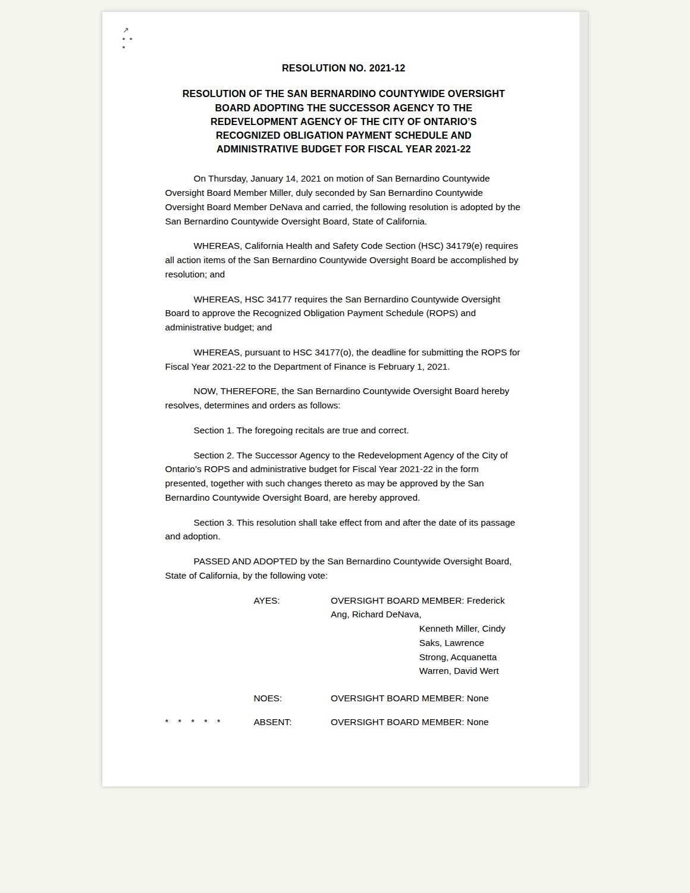↗ • • •
RESOLUTION NO. 2021-12
RESOLUTION OF THE SAN BERNARDINO COUNTYWIDE OVERSIGHT
BOARD ADOPTING THE SUCCESSOR AGENCY TO THE
REDEVELOPMENT AGENCY OF THE CITY OF ONTARIO’S
RECOGNIZED OBLIGATION PAYMENT SCHEDULE AND
ADMINISTRATIVE BUDGET FOR FISCAL YEAR 2021-22
On Thursday, January 14, 2021 on motion of San Bernardino Countywide Oversight Board Member Miller, duly seconded by San Bernardino Countywide Oversight Board Member DeNava and carried, the following resolution is adopted by the San Bernardino Countywide Oversight Board, State of California.
WHEREAS, California Health and Safety Code Section (HSC) 34179(e) requires all action items of the San Bernardino Countywide Oversight Board be accomplished by resolution; and
WHEREAS, HSC 34177 requires the San Bernardino Countywide Oversight Board to approve the Recognized Obligation Payment Schedule (ROPS) and administrative budget; and
WHEREAS, pursuant to HSC 34177(o), the deadline for submitting the ROPS for Fiscal Year 2021-22 to the Department of Finance is February 1, 2021.
NOW, THEREFORE, the San Bernardino Countywide Oversight Board hereby resolves, determines and orders as follows:
Section 1. The foregoing recitals are true and correct.
Section 2. The Successor Agency to the Redevelopment Agency of the City of Ontario’s ROPS and administrative budget for Fiscal Year 2021-22 in the form presented, together with such changes thereto as may be approved by the San Bernardino Countywide Oversight Board, are hereby approved.
Section 3. This resolution shall take effect from and after the date of its passage and adoption.
PASSED AND ADOPTED by the San Bernardino Countywide Oversight Board, State of California, by the following vote:
AYES:
OVERSIGHT BOARD MEMBER: Frederick Ang, Richard DeNava, Kenneth Miller, Cindy Saks, Lawrence Strong, Acquanetta Warren, David Wert
NOES:
OVERSIGHT BOARD MEMBER: None
ABSENT:
OVERSIGHT BOARD MEMBER: None
* * * * *